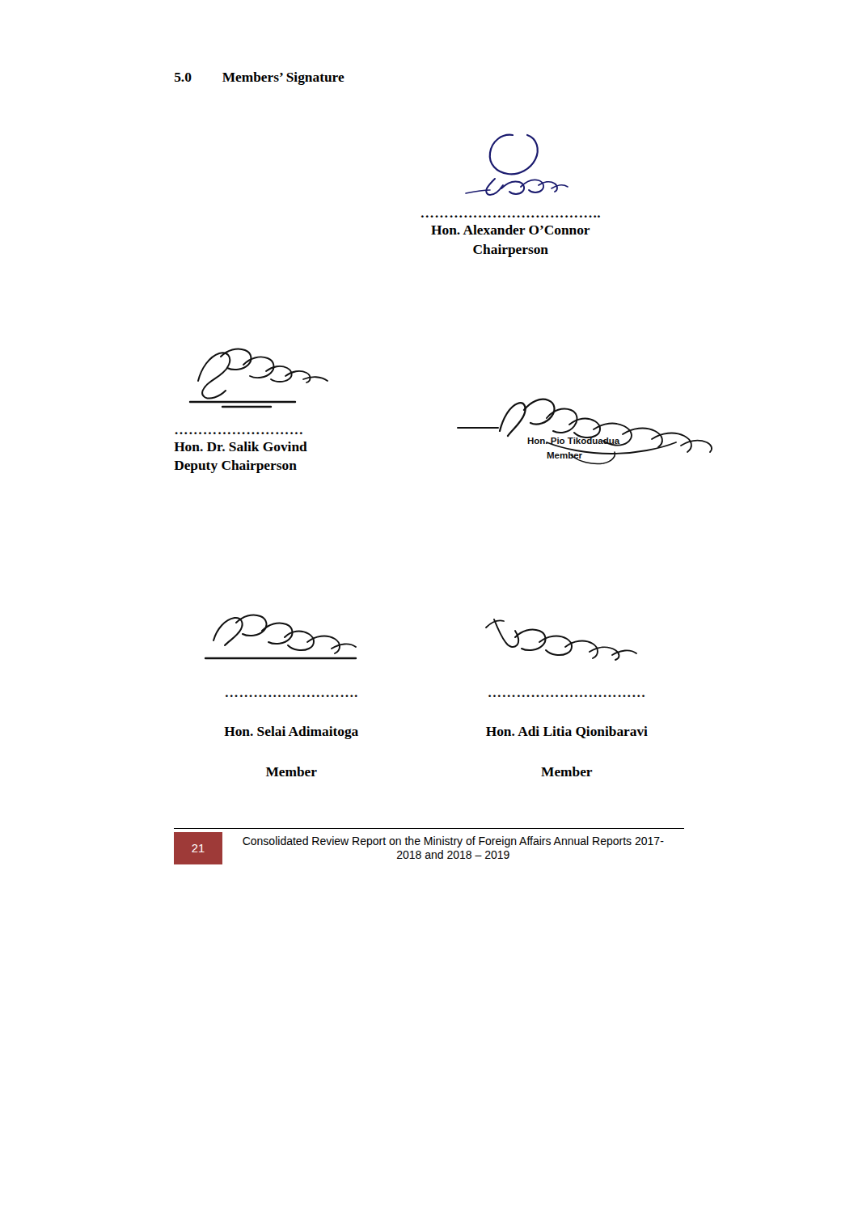5.0 Members’ Signature
………………………………..
Hon. Alexander O’Connor
Chairperson
………………………
Hon. Dr. Salik Govind
Deputy Chairperson
Hon. Pio Tikoduadua Member
……………………….
Hon. Selai Adimaitoga
Member
……………………………
Hon. Adi Litia Qionibaravi
Member
21
Consolidated Review Report on the Ministry of Foreign Affairs Annual Reports 2017-2018 and 2018 – 2019